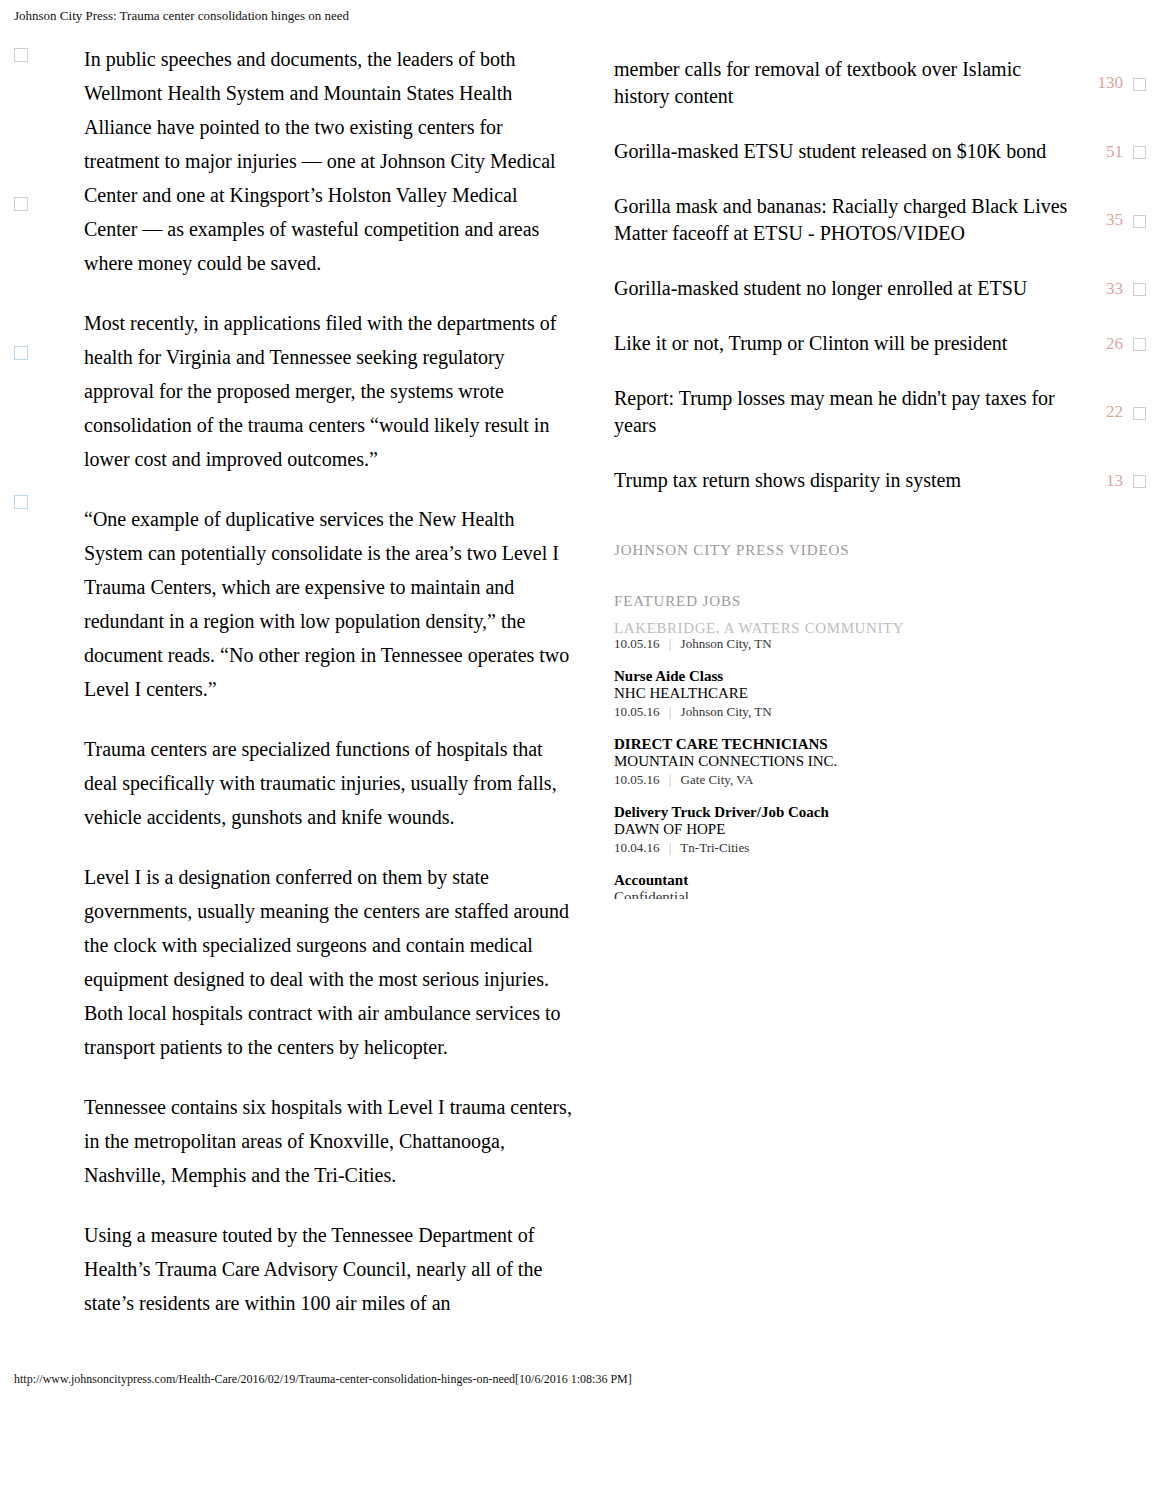Johnson City Press: Trauma center consolidation hinges on need
In public speeches and documents, the leaders of both Wellmont Health System and Mountain States Health Alliance have pointed to the two existing centers for treatment to major injuries — one at Johnson City Medical Center and one at Kingsport’s Holston Valley Medical Center — as examples of wasteful competition and areas where money could be saved.
Most recently, in applications filed with the departments of health for Virginia and Tennessee seeking regulatory approval for the proposed merger, the systems wrote consolidation of the trauma centers “would likely result in lower cost and improved outcomes.”
“One example of duplicative services the New Health System can potentially consolidate is the area’s two Level I Trauma Centers, which are expensive to maintain and redundant in a region with low population density,” the document reads. “No other region in Tennessee operates two Level I centers.”
Trauma centers are specialized functions of hospitals that deal specifically with traumatic injuries, usually from falls, vehicle accidents, gunshots and knife wounds.
Level I is a designation conferred on them by state governments, usually meaning the centers are staffed around the clock with specialized surgeons and contain medical equipment designed to deal with the most serious injuries. Both local hospitals contract with air ambulance services to transport patients to the centers by helicopter.
Tennessee contains six hospitals with Level I trauma centers, in the metropolitan areas of Knoxville, Chattanooga, Nashville, Memphis and the Tri-Cities.
Using a measure touted by the Tennessee Department of Health’s Trauma Care Advisory Council, nearly all of the state’s residents are within 100 air miles of an
member calls for removal of textbook over Islamic history content 130
Gorilla-masked ETSU student released on $10K bond 51
Gorilla mask and bananas: Racially charged Black Lives Matter faceoff at ETSU - PHOTOS/VIDEO 35
Gorilla-masked student no longer enrolled at ETSU 33
Like it or not, Trump or Clinton will be president 26
Report: Trump losses may mean he didn't pay taxes for years 22
Trump tax return shows disparity in system 13
JOHNSON CITY PRESS VIDEOS
FEATURED JOBS
LAKEBRIDGE, A WATERS COMMUNITY
10.05.16 | Johnson City, TN
Nurse Aide Class
NHC HEALTHCARE
10.05.16 | Johnson City, TN
DIRECT CARE TECHNICIANS
MOUNTAIN CONNECTIONS INC.
10.05.16 | Gate City, VA
Delivery Truck Driver/Job Coach
DAWN OF HOPE
10.04.16 | Tn-Tri-Cities
Accountant
Confidential
http://www.johnsoncitypress.com/Health-Care/2016/02/19/Trauma-center-consolidation-hinges-on-need[10/6/2016 1:08:36 PM]